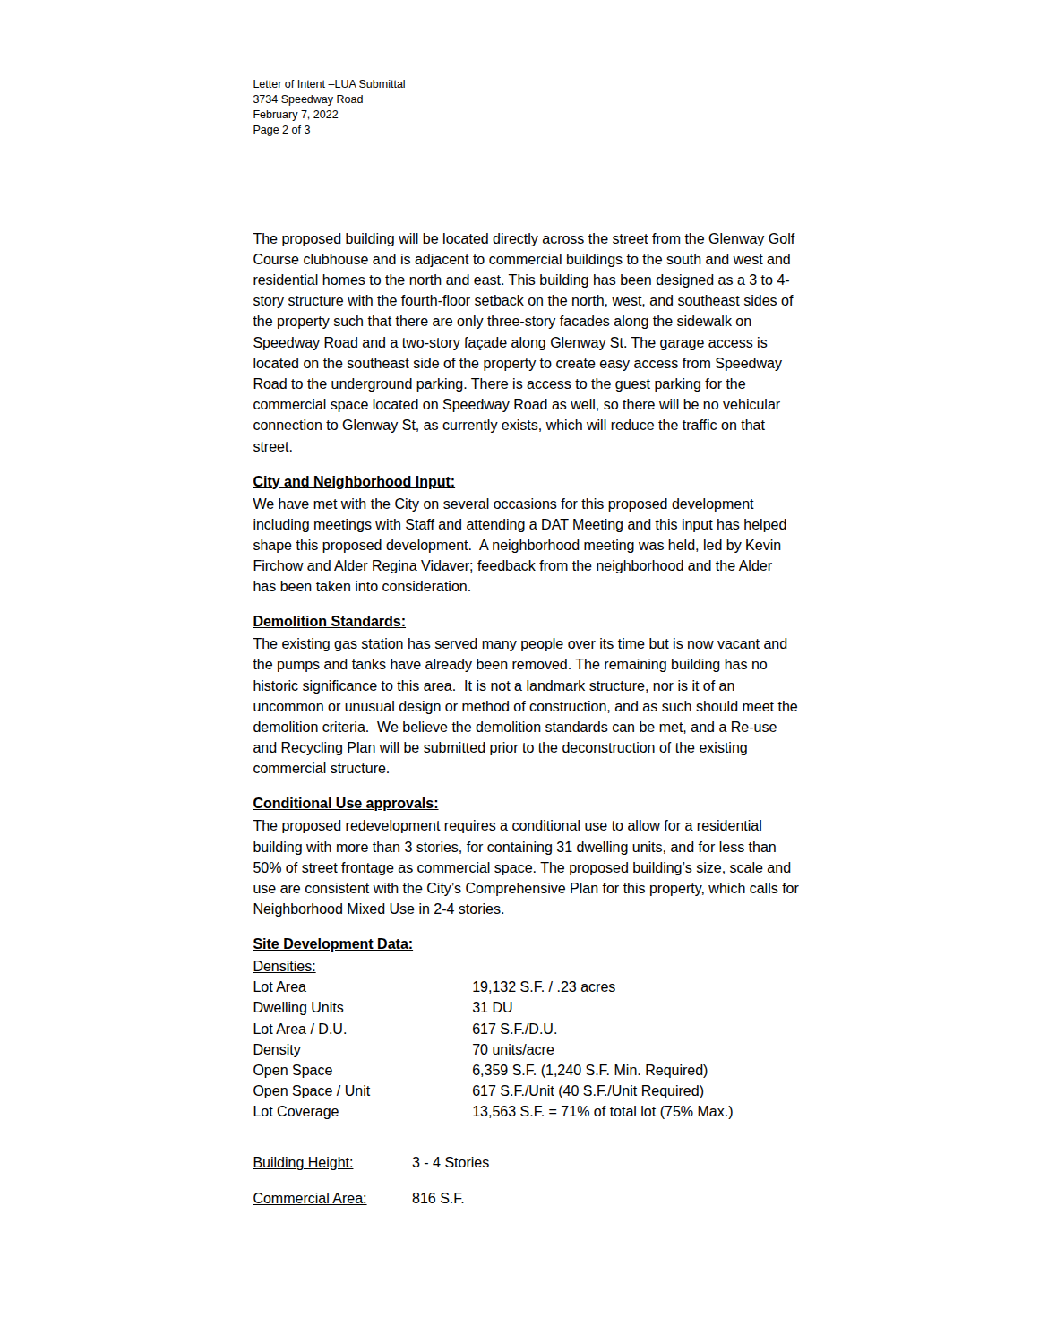Letter of Intent –LUA Submittal
3734 Speedway Road
February 7, 2022
Page 2 of 3
The proposed building will be located directly across the street from the Glenway Golf Course clubhouse and is adjacent to commercial buildings to the south and west and residential homes to the north and east. This building has been designed as a 3 to 4-story structure with the fourth-floor setback on the north, west, and southeast sides of the property such that there are only three-story facades along the sidewalk on Speedway Road and a two-story façade along Glenway St. The garage access is located on the southeast side of the property to create easy access from Speedway Road to the underground parking. There is access to the guest parking for the commercial space located on Speedway Road as well, so there will be no vehicular connection to Glenway St, as currently exists, which will reduce the traffic on that street.
City and Neighborhood Input:
We have met with the City on several occasions for this proposed development including meetings with Staff and attending a DAT Meeting and this input has helped shape this proposed development. A neighborhood meeting was held, led by Kevin Firchow and Alder Regina Vidaver; feedback from the neighborhood and the Alder has been taken into consideration.
Demolition Standards:
The existing gas station has served many people over its time but is now vacant and the pumps and tanks have already been removed. The remaining building has no historic significance to this area. It is not a landmark structure, nor is it of an uncommon or unusual design or method of construction, and as such should meet the demolition criteria. We believe the demolition standards can be met, and a Re-use and Recycling Plan will be submitted prior to the deconstruction of the existing commercial structure.
Conditional Use approvals:
The proposed redevelopment requires a conditional use to allow for a residential building with more than 3 stories, for containing 31 dwelling units, and for less than 50% of street frontage as commercial space. The proposed building’s size, scale and use are consistent with the City’s Comprehensive Plan for this property, which calls for Neighborhood Mixed Use in 2-4 stories.
Site Development Data:
Densities:
| Lot Area | 19,132 S.F. / .23 acres |
| Dwelling Units | 31 DU |
| Lot Area / D.U. | 617 S.F./D.U. |
| Density | 70 units/acre |
| Open Space | 6,359 S.F. (1,240 S.F. Min. Required) |
| Open Space / Unit | 617 S.F./Unit (40 S.F./Unit Required) |
| Lot Coverage | 13,563 S.F. = 71% of total lot (75% Max.) |
Building Height: 3 - 4 Stories
Commercial Area: 816 S.F.